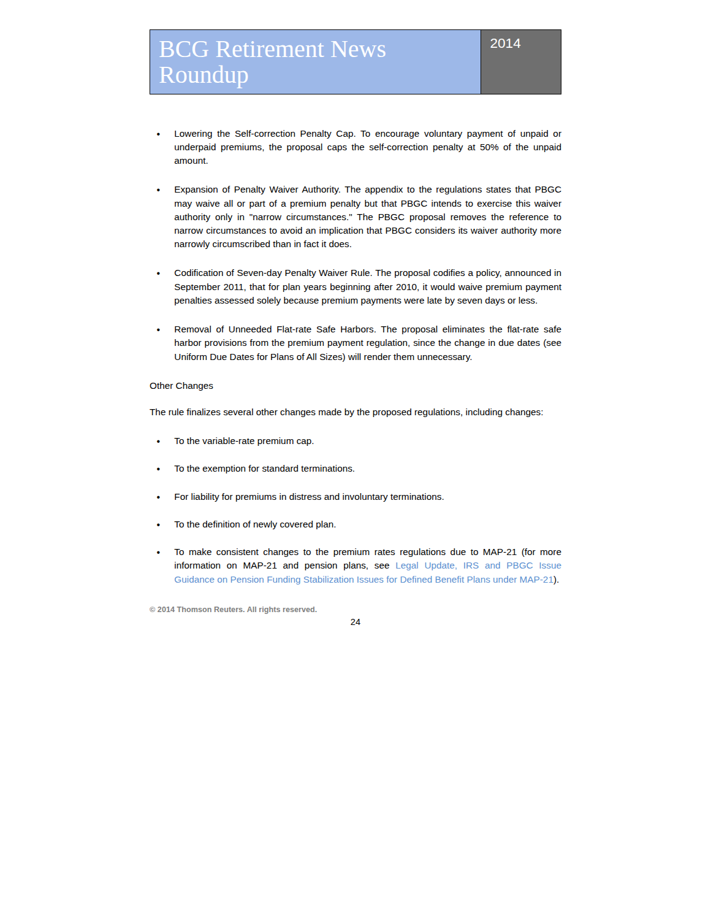BCG Retirement News Roundup
2014
Lowering the Self-correction Penalty Cap. To encourage voluntary payment of unpaid or underpaid premiums, the proposal caps the self-correction penalty at 50% of the unpaid amount.
Expansion of Penalty Waiver Authority. The appendix to the regulations states that PBGC may waive all or part of a premium penalty but that PBGC intends to exercise this waiver authority only in "narrow circumstances." The PBGC proposal removes the reference to narrow circumstances to avoid an implication that PBGC considers its waiver authority more narrowly circumscribed than in fact it does.
Codification of Seven-day Penalty Waiver Rule. The proposal codifies a policy, announced in September 2011, that for plan years beginning after 2010, it would waive premium payment penalties assessed solely because premium payments were late by seven days or less.
Removal of Unneeded Flat-rate Safe Harbors. The proposal eliminates the flat-rate safe harbor provisions from the premium payment regulation, since the change in due dates (see Uniform Due Dates for Plans of All Sizes) will render them unnecessary.
Other Changes
The rule finalizes several other changes made by the proposed regulations, including changes:
To the variable-rate premium cap.
To the exemption for standard terminations.
For liability for premiums in distress and involuntary terminations.
To the definition of newly covered plan.
To make consistent changes to the premium rates regulations due to MAP-21 (for more information on MAP-21 and pension plans, see Legal Update, IRS and PBGC Issue Guidance on Pension Funding Stabilization Issues for Defined Benefit Plans under MAP-21).
© 2014 Thomson Reuters. All rights reserved.
24